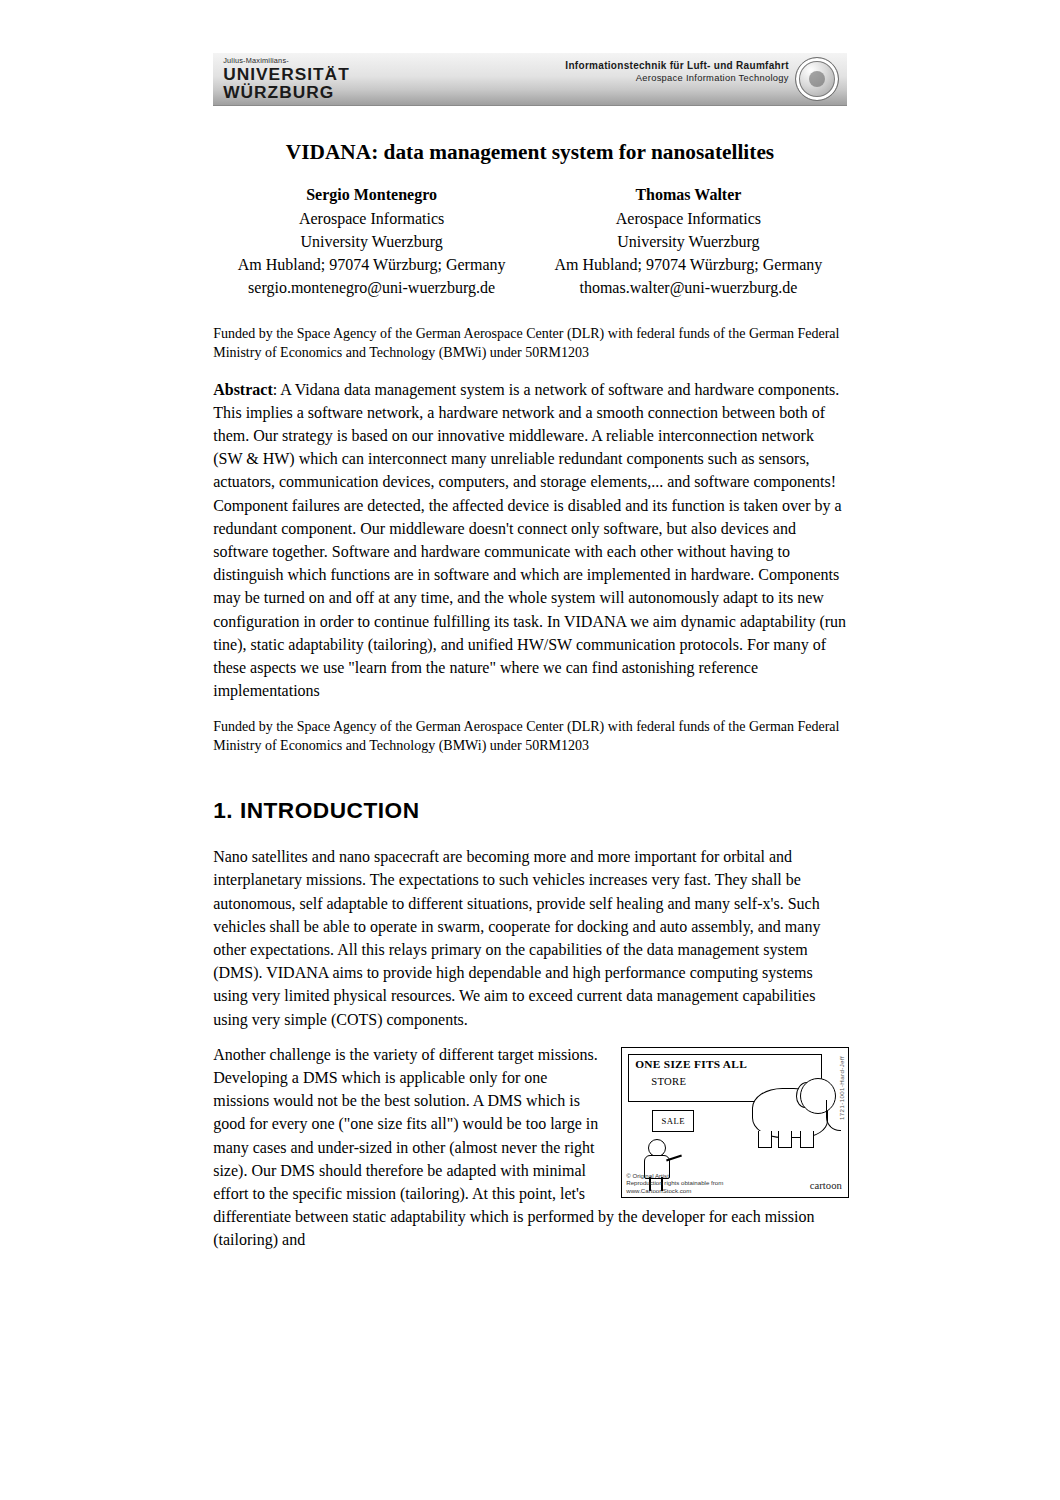Julius-Maximilians- UNIVERSITÄT WÜRZBURG
Informationstechnik für Luft- und Raumfahrt Aerospace Information Technology
VIDANA: data management system for nanosatellites
| Sergio Montenegro Aerospace Informatics University Wuerzburg Am Hubland; 97074 Würzburg; Germany sergio.montenegro@uni-wuerzburg.de | Thomas Walter Aerospace Informatics University Wuerzburg Am Hubland; 97074 Würzburg; Germany thomas.walter@uni-wuerzburg.de |
Funded by the Space Agency of the German Aerospace Center (DLR) with federal funds of the German Federal Ministry of Economics and Technology (BMWi) under 50RM1203
Abstract: A Vidana data management system is a network of software and hardware components. This implies a software network, a hardware network and a smooth connection between both of them. Our strategy is based on our innovative middleware. A reliable interconnection network (SW & HW) which can interconnect many unreliable redundant components such as sensors, actuators, communication devices, computers, and storage elements,... and software components! Component failures are detected, the affected device is disabled and its function is taken over by a redundant component. Our middleware doesn't connect only software, but also devices and software together. Software and hardware communicate with each other without having to distinguish which functions are in software and which are implemented in hardware. Components may be turned on and off at any time, and the whole system will autonomously adapt to its new configuration in order to continue fulfilling its task. In VIDANA we aim dynamic adaptability (run tine), static adaptability (tailoring), and unified HW/SW communication protocols. For many of these aspects we use "learn from the nature" where we can find astonishing reference implementations
Funded by the Space Agency of the German Aerospace Center (DLR) with federal funds of the German Federal Ministry of Economics and Technology (BMWi) under 50RM1203
1. INTRODUCTION
Nano satellites and nano spacecraft are becoming more and more important for orbital and interplanetary missions. The expectations to such vehicles increases very fast. They shall be autonomous, self adaptable to different situations, provide self healing and many self-x's. Such vehicles shall be able to operate in swarm, cooperate for docking and auto assembly, and many other expectations. All this relays primary on the capabilities of the data management system (DMS). VIDANA aims to provide high dependable and high performance computing systems using very limited physical resources. We aim to exceed current data management capabilities using very simple (COTS) components.
ONE SIZE FITS ALL
STORE
SALE
1721-1001-Hard-Jeff
© Original Artist
Reproduction rights obtainable from
www.CartoonStock.com
cartoon
Another challenge is the variety of different target missions. Developing a DMS which is applicable only for one missions would not be the best solution. A DMS which is good for every one ("one size fits all") would be too large in many cases and under-sized in other (almost never the right size). Our DMS should therefore be adapted with minimal effort to the specific mission (tailoring). At this point, let's differentiate between static adaptability which is performed by the developer for each mission (tailoring) and